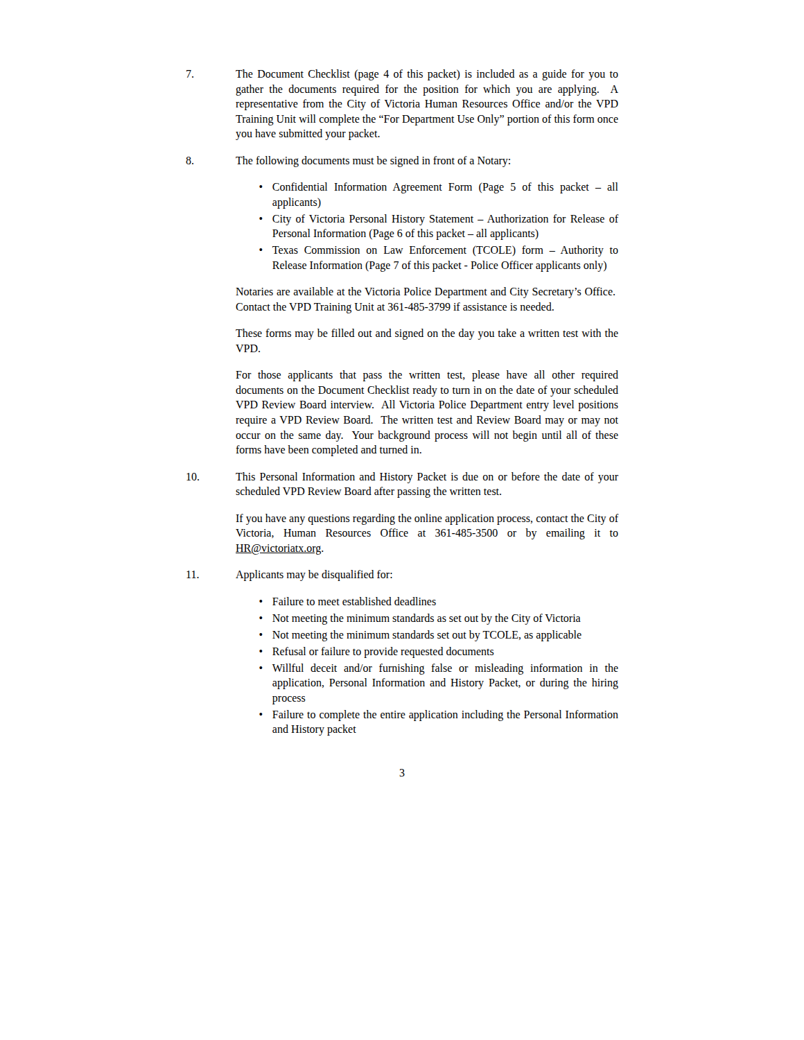7.
The Document Checklist (page 4 of this packet) is included as a guide for you to gather the documents required for the position for which you are applying. A representative from the City of Victoria Human Resources Office and/or the VPD Training Unit will complete the “For Department Use Only” portion of this form once you have submitted your packet.
8.
The following documents must be signed in front of a Notary:
• Confidential Information Agreement Form (Page 5 of this packet – all applicants)
• City of Victoria Personal History Statement – Authorization for Release of Personal Information (Page 6 of this packet – all applicants)
• Texas Commission on Law Enforcement (TCOLE) form – Authority to Release Information (Page 7 of this packet - Police Officer applicants only)
Notaries are available at the Victoria Police Department and City Secretary’s Office. Contact the VPD Training Unit at 361-485-3799 if assistance is needed.
These forms may be filled out and signed on the day you take a written test with the VPD.
For those applicants that pass the written test, please have all other required documents on the Document Checklist ready to turn in on the date of your scheduled VPD Review Board interview. All Victoria Police Department entry level positions require a VPD Review Board. The written test and Review Board may or may not occur on the same day. Your background process will not begin until all of these forms have been completed and turned in.
10.
This Personal Information and History Packet is due on or before the date of your scheduled VPD Review Board after passing the written test.
If you have any questions regarding the online application process, contact the City of Victoria, Human Resources Office at 361-485-3500 or by emailing it to HR@victoriatx.org.
11.
Applicants may be disqualified for:
• Failure to meet established deadlines
• Not meeting the minimum standards as set out by the City of Victoria
• Not meeting the minimum standards set out by TCOLE, as applicable
• Refusal or failure to provide requested documents
• Willful deceit and/or furnishing false or misleading information in the application, Personal Information and History Packet, or during the hiring process
• Failure to complete the entire application including the Personal Information and History packet
3